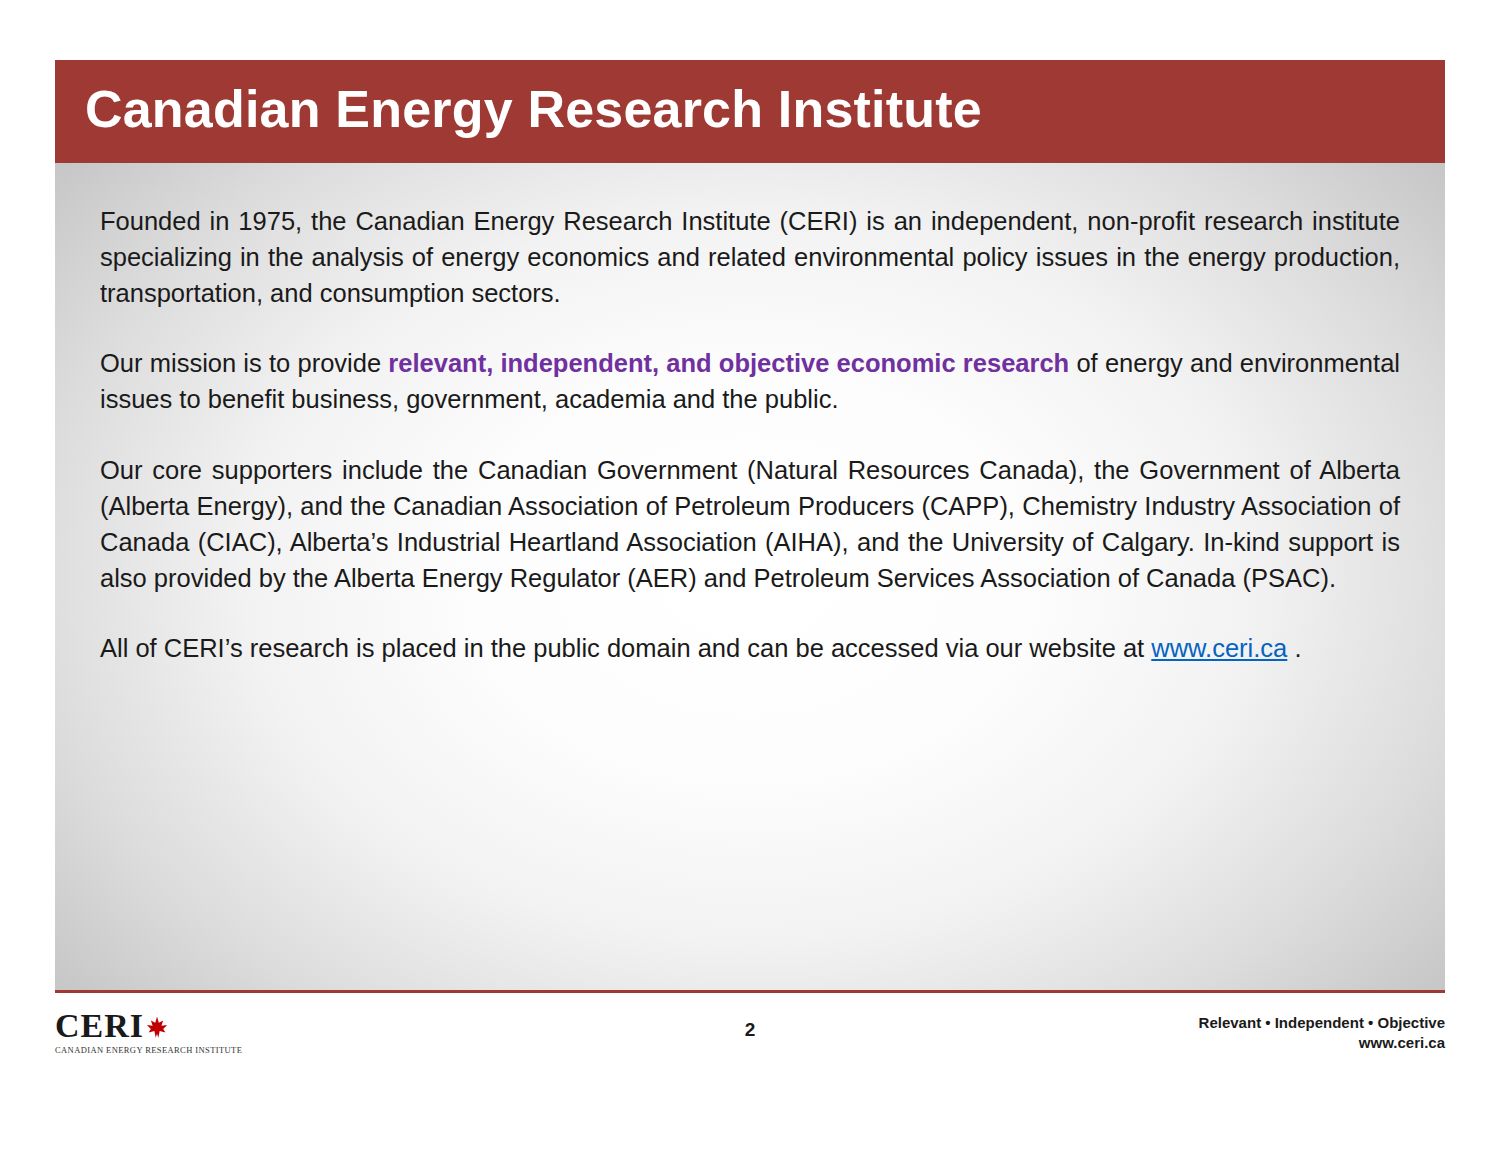Canadian Energy Research Institute
Founded in 1975, the Canadian Energy Research Institute (CERI) is an independent, non-profit research institute specializing in the analysis of energy economics and related environmental policy issues in the energy production, transportation, and consumption sectors.
Our mission is to provide relevant, independent, and objective economic research of energy and environmental issues to benefit business, government, academia and the public.
Our core supporters include the Canadian Government (Natural Resources Canada), the Government of Alberta (Alberta Energy), and the Canadian Association of Petroleum Producers (CAPP), Chemistry Industry Association of Canada (CIAC), Alberta’s Industrial Heartland Association (AIHA), and the University of Calgary. In-kind support is also provided by the Alberta Energy Regulator (AER) and Petroleum Services Association of Canada (PSAC).
All of CERI’s research is placed in the public domain and can be accessed via our website at www.ceri.ca .
CERI
CANADIAN ENERGY RESEARCH INSTITUTE
2
Relevant • Independent • Objective
www.ceri.ca